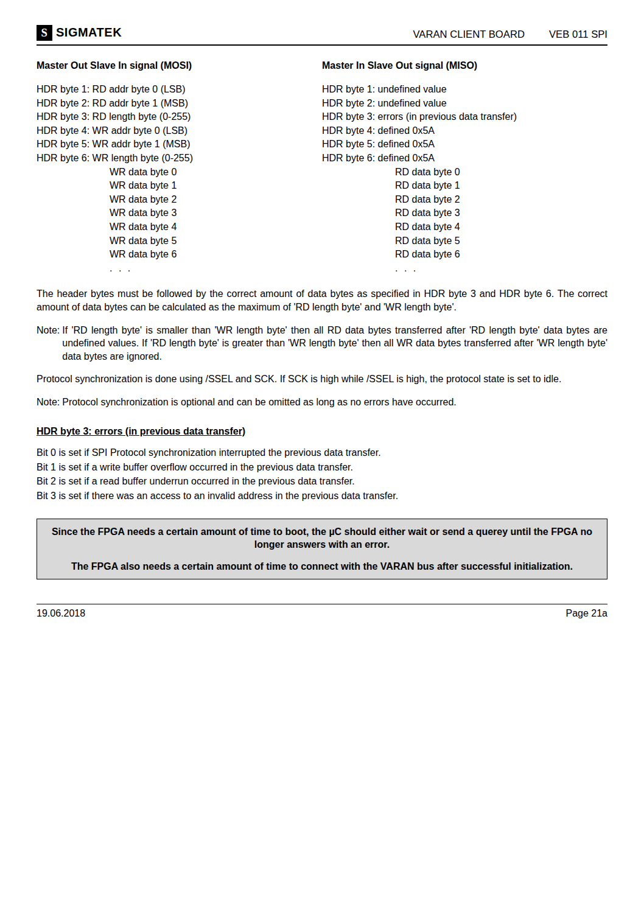S SIGMATEK
VARAN CLIENT BOARD VEB 011 SPI
Master Out Slave In signal (MOSI)
Master In Slave Out signal (MISO)
| HDR byte 1: RD addr byte 0 (LSB) | HDR byte 1: undefined value |
| HDR byte 2: RD addr byte 1 (MSB) | HDR byte 2: undefined value |
| HDR byte 3: RD length byte (0-255) | HDR byte 3: errors (in previous data transfer) |
| HDR byte 4: WR addr byte 0 (LSB) | HDR byte 4: defined 0x5A |
| HDR byte 5: WR addr byte 1 (MSB) | HDR byte 5: defined 0x5A |
| HDR byte 6: WR length byte (0-255) | HDR byte 6: defined 0x5A |
| WR data byte 0 | RD data byte 0 |
| WR data byte 1 | RD data byte 1 |
| WR data byte 2 | RD data byte 2 |
| WR data byte 3 | RD data byte 3 |
| WR data byte 4 | RD data byte 4 |
| WR data byte 5 | RD data byte 5 |
| WR data byte 6 | RD data byte 6 |
| . . . | . . . |
The header bytes must be followed by the correct amount of data bytes as specified in HDR byte 3 and HDR byte 6. The correct amount of data bytes can be calculated as the maximum of 'RD length byte' and 'WR length byte'.
Note:
If 'RD length byte' is smaller than 'WR length byte' then all RD data bytes transferred after 'RD length byte' data bytes are undefined values. If 'RD length byte' is greater than 'WR length byte' then all WR data bytes transferred after 'WR length byte' data bytes are ignored.
Protocol synchronization is done using /SSEL and SCK. If SCK is high while /SSEL is high, the protocol state is set to idle.
Note:
Protocol synchronization is optional and can be omitted as long as no errors have occurred.
HDR byte 3: errors (in previous data transfer)
Bit 0 is set if SPI Protocol synchronization interrupted the previous data transfer.
Bit 1 is set if a write buffer overflow occurred in the previous data transfer.
Bit 2 is set if a read buffer underrun occurred in the previous data transfer.
Bit 3 is set if there was an access to an invalid address in the previous data transfer.
Since the FPGA needs a certain amount of time to boot, the µC should either wait or send a querey until the FPGA no longer answers with an error.
The FPGA also needs a certain amount of time to connect with the VARAN bus after successful initialization.
19.06.2018
Page 21a